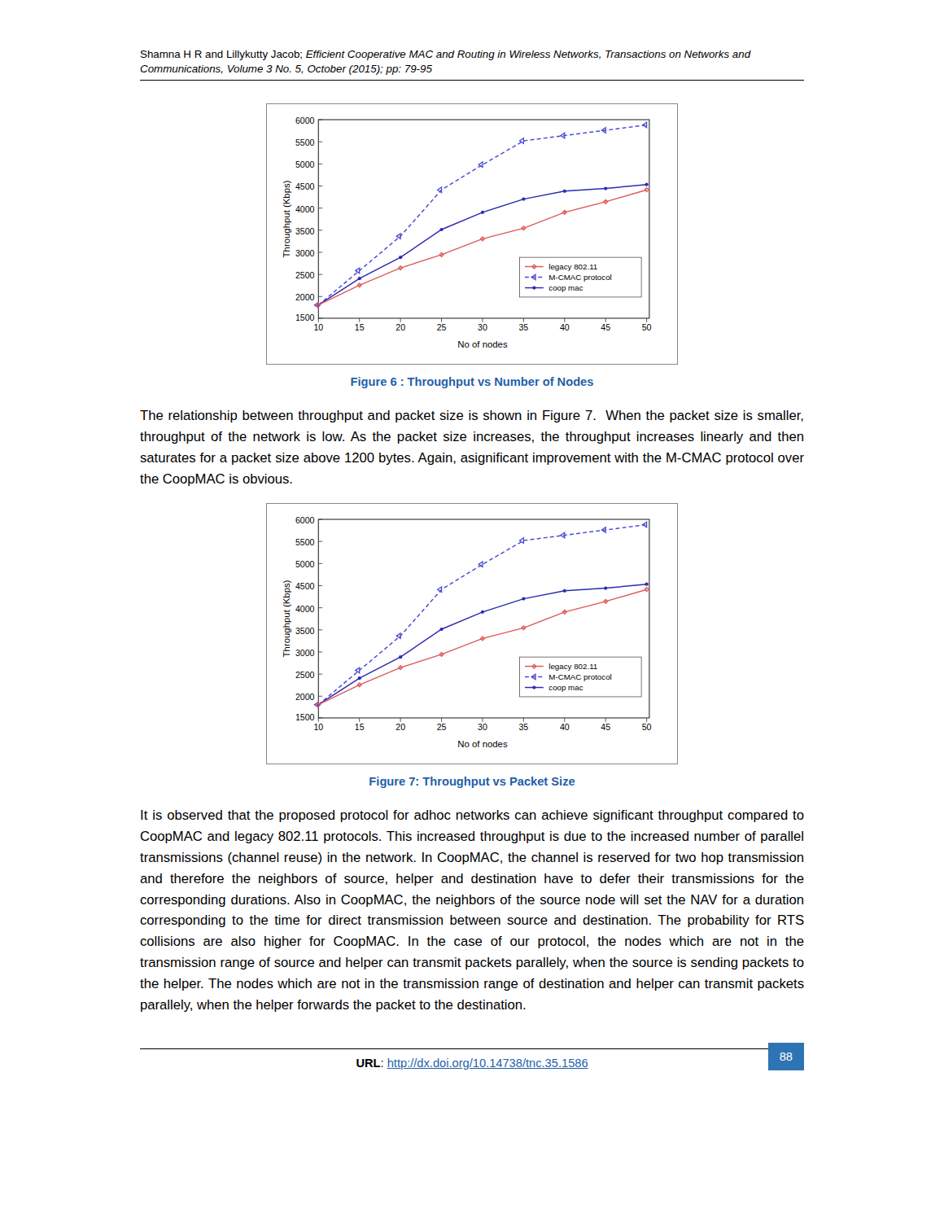Shamna H R and Lillykutty Jacob; Efficient Cooperative MAC and Routing in Wireless Networks, Transactions on Networks and Communications, Volume 3 No. 5, October (2015); pp: 79-95
6000 5500 5000 4500 4000 3500 3000 2500 2000 1500 10 15 20 25 30 35 40 45 50 No of nodes Throughput (Kbps) legacy 802.11 M-CMAC protocol coop mac
Figure 6 : Throughput vs Number of Nodes
The relationship between throughput and packet size is shown in Figure 7. When the packet size is smaller, throughput of the network is low. As the packet size increases, the throughput increases linearly and then saturates for a packet size above 1200 bytes. Again, asignificant improvement with the M-CMAC protocol over the CoopMAC is obvious.
6000 5500 5000 4500 4000 3500 3000 2500 2000 1500 10 15 20 25 30 35 40 45 50 No of nodes Throughput (Kbps) legacy 802.11 M-CMAC protocol coop mac
Figure 7: Throughput vs Packet Size
It is observed that the proposed protocol for adhoc networks can achieve significant throughput compared to CoopMAC and legacy 802.11 protocols. This increased throughput is due to the increased number of parallel transmissions (channel reuse) in the network. In CoopMAC, the channel is reserved for two hop transmission and therefore the neighbors of source, helper and destination have to defer their transmissions for the corresponding durations. Also in CoopMAC, the neighbors of the source node will set the NAV for a duration corresponding to the time for direct transmission between source and destination. The probability for RTS collisions are also higher for CoopMAC. In the case of our protocol, the nodes which are not in the transmission range of source and helper can transmit packets parallely, when the source is sending packets to the helper. The nodes which are not in the transmission range of destination and helper can transmit packets parallely, when the helper forwards the packet to the destination.
URL: http://dx.doi.org/10.14738/tnc.35.1586
88